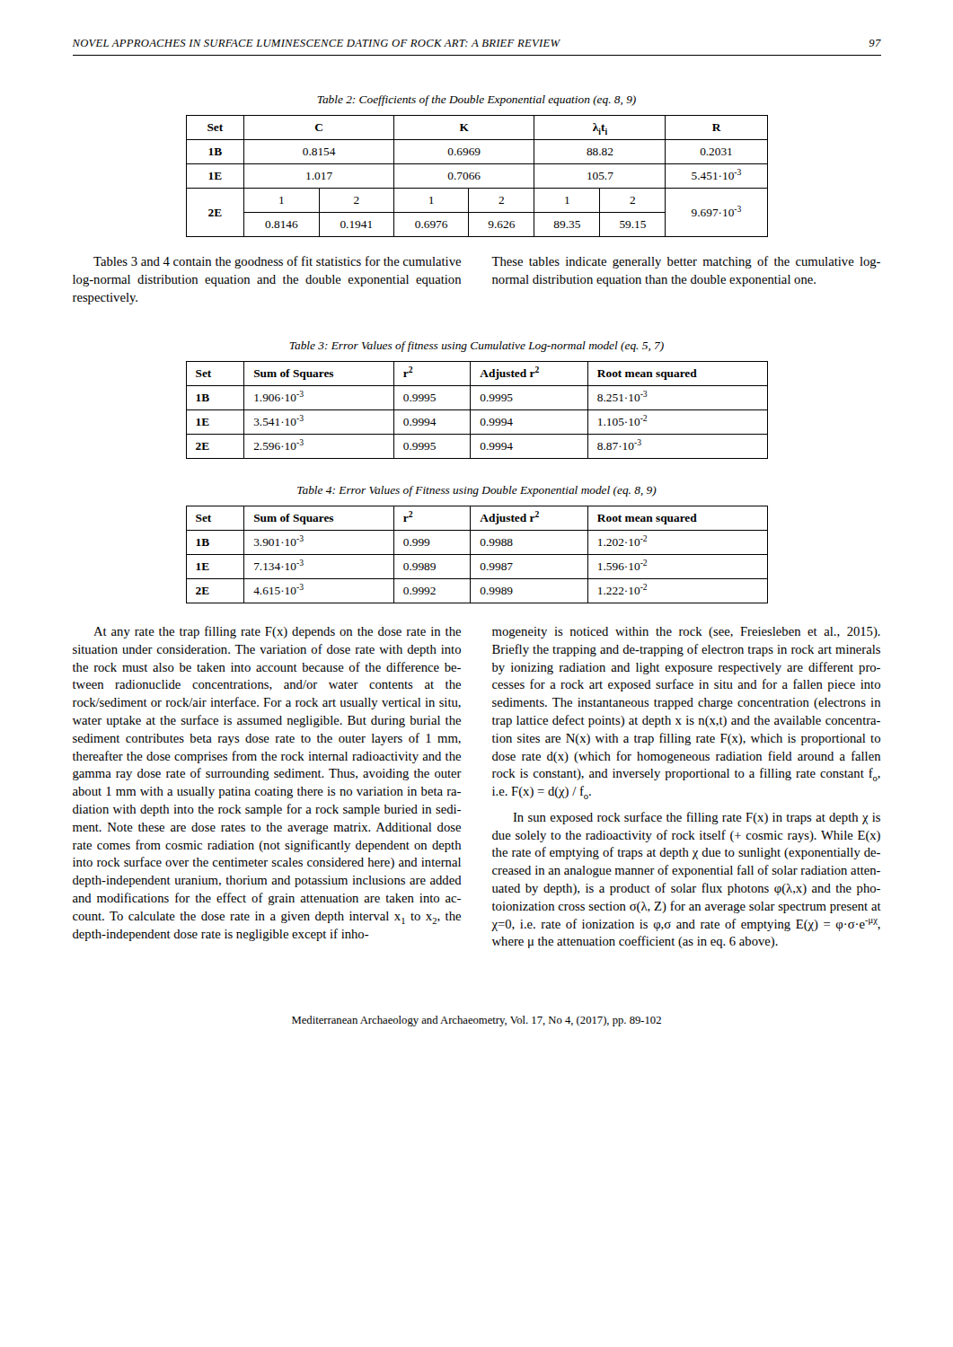Novel approaches in surface luminescence dating of rock art: a brief review 97
Table 2: Coefficients of the Double Exponential equation (eq. 8, 9)
| Set | C | K | λ i t i | R |
| --- | --- | --- | --- | --- |
| 1B | 0.8154 | 0.6969 | 88.82 | 0.2031 |
| 1E | 1.017 | 0.7066 | 105.7 | 5.451·10 -3 |
| 2E | 1 | 2 | 1 | 2 | 1 | 2 | 9.697·10 -3 |
| 0.8146 | 0.1941 | 0.6976 | 9.626 | 89.35 | 59.15 |
Tables 3 and 4 contain the goodness of fit statistics for the cumulative log-normal distribution equation and the double exponential equation respectively.
These tables indicate generally better matching of the cumulative log-normal distribution equation than the double exponential one.
Table 3: Error Values of fitness using Cumulative Log-normal model (eq. 5, 7)
| Set | Sum of Squares | r 2 | Adjusted r 2 | Root mean squared |
| --- | --- | --- | --- | --- |
| 1B | 1.906·10 -3 | 0.9995 | 0.9995 | 8.251·10 -3 |
| 1E | 3.541·10 -3 | 0.9994 | 0.9994 | 1.105·10 -2 |
| 2E | 2.596·10 -3 | 0.9995 | 0.9994 | 8.87·10 -3 |
Table 4: Error Values of Fitness using Double Exponential model (eq. 8, 9)
| Set | Sum of Squares | r 2 | Adjusted r 2 | Root mean squared |
| --- | --- | --- | --- | --- |
| 1B | 3.901·10 -3 | 0.999 | 0.9988 | 1.202·10 -2 |
| 1E | 7.134·10 -3 | 0.9989 | 0.9987 | 1.596·10 -2 |
| 2E | 4.615·10 -3 | 0.9992 | 0.9989 | 1.222·10 -2 |
At any rate the trap filling rate F(x) depends on the dose rate in the situation under consideration. The variation of dose rate with depth into the rock must also be taken into account because of the difference between radionuclide concentrations, and/or water contents at the rock/sediment or rock/air interface. For a rock art usually vertical in situ, water uptake at the surface is assumed negligible. But during burial the sediment contributes beta rays dose rate to the outer layers of 1 mm, thereafter the dose comprises from the rock internal radioactivity and the gamma ray dose rate of surrounding sediment. Thus, avoiding the outer about 1 mm with a usually patina coating there is no variation in beta radiation with depth into the rock sample for a rock sample buried in sediment. Note these are dose rates to the average matrix. Additional dose rate comes from cosmic radiation (not significantly dependent on depth into rock surface over the centimeter scales considered here) and internal depth-independent uranium, thorium and potassium inclusions are added and modifications for the effect of grain attenuation are taken into account. To calculate the dose rate in a given depth interval x1 to x2, the depth-independent dose rate is negligible except if inho-
mogeneity is noticed within the rock (see, Freiesleben et al., 2015). Briefly the trapping and de-trapping of electron traps in rock art minerals by ionizing radiation and light exposure respectively are different processes for a rock art exposed surface in situ and for a fallen piece into sediments. The instantaneous trapped charge concentration (electrons in trap lattice defect points) at depth x is n(x,t) and the available concentration sites are N(x) with a trap filling rate F(x), which is proportional to dose rate d(x) (which for homogeneous radiation field around a fallen rock is constant), and inversely proportional to a filling rate constant fo, i.e. F(x) = d(χ) / fo.
In sun exposed rock surface the filling rate F(x) in traps at depth χ is due solely to the radioactivity of rock itself (+ cosmic rays). While E(x) the rate of emptying of traps at depth χ due to sunlight (exponentially decreased in an analogue manner of exponential fall of solar radiation attenuated by depth), is a product of solar flux photons φ(λ,x) and the photoionization cross section σ(λ, Z) for an average solar spectrum present at χ=0, i.e. rate of ionization is φ,σ and rate of emptying E(χ) = φ·σ·e-μχ, where μ the attenuation coefficient (as in eq. 6 above).
Mediterranean Archaeology and Archaeometry, Vol. 17, No 4, (2017), pp. 89-102